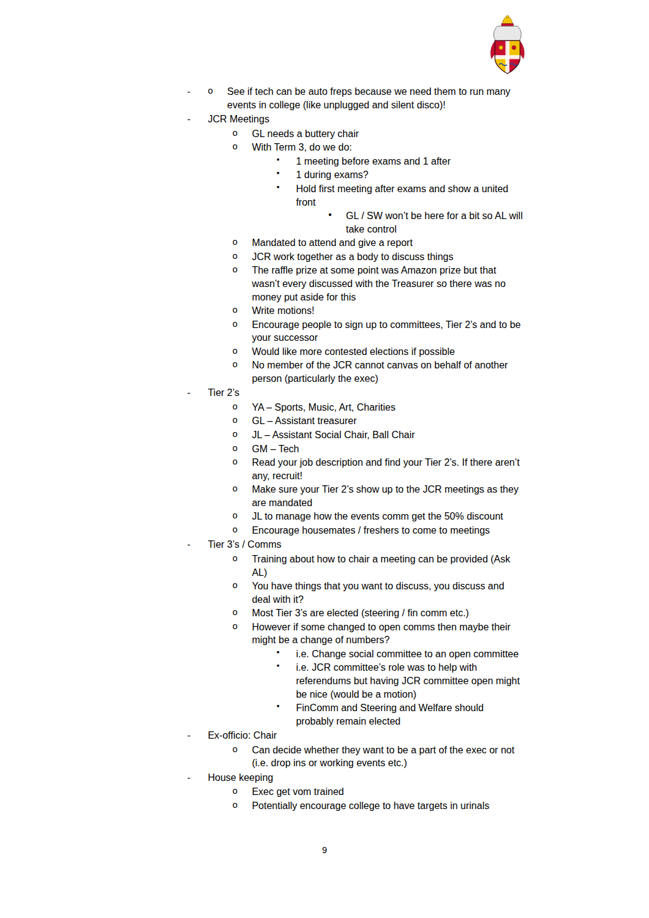See if tech can be auto freps because we need them to run many events in college (like unplugged and silent disco)!
JCR Meetings
GL needs a buttery chair
With Term 3, do we do:
1 meeting before exams and 1 after
1 during exams?
Hold first meeting after exams and show a united front
GL / SW won’t be here for a bit so AL will take control
Mandated to attend and give a report
JCR work together as a body to discuss things
The raffle prize at some point was Amazon prize but that wasn’t every discussed with the Treasurer so there was no money put aside for this
Write motions!
Encourage people to sign up to committees, Tier 2’s and to be your successor
Would like more contested elections if possible
No member of the JCR cannot canvas on behalf of another person (particularly the exec)
Tier 2’s
YA – Sports, Music, Art, Charities
GL – Assistant treasurer
JL – Assistant Social Chair, Ball Chair
GM – Tech
Read your job description and find your Tier 2’s. If there aren’t any, recruit!
Make sure your Tier 2’s show up to the JCR meetings as they are mandated
JL to manage how the events comm get the 50% discount
Encourage housemates / freshers to come to meetings
Tier 3’s / Comms
Training about how to chair a meeting can be provided (Ask AL)
You have things that you want to discuss, you discuss and deal with it?
Most Tier 3’s are elected (steering / fin comm etc.)
However if some changed to open comms then maybe their might be a change of numbers?
i.e. Change social committee to an open committee
i.e. JCR committee’s role was to help with referendums but having JCR committee open might be nice (would be a motion)
FinComm and Steering and Welfare should probably remain elected
Ex-officio: Chair
Can decide whether they want to be a part of the exec or not (i.e. drop ins or working events etc.)
House keeping
Exec get vom trained
Potentially encourage college to have targets in urinals
9